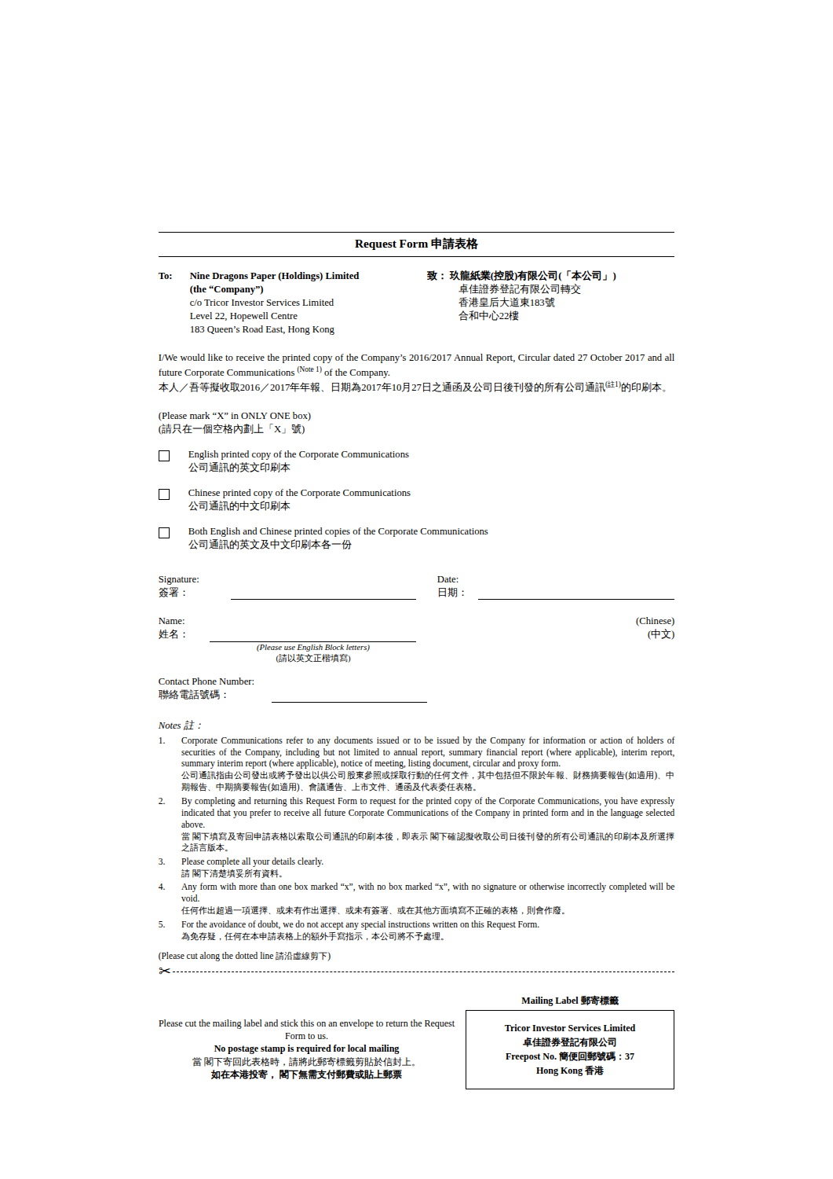Request Form 申請表格
| To: Nine Dragons Paper (Holdings) Limited (the “Company”) c/o Tricor Investor Services Limited Level 22, Hopewell Centre 183 Queen’s Road East, Hong Kong | 致： 玖龍紙業(控股)有限公司(「本公司」) 卓佳證券登記有限公司轉交 香港皇后大道東183號 合和中心22樓 |
I/We would like to receive the printed copy of the Company’s 2016/2017 Annual Report, Circular dated 27 October 2017 and all future Corporate Communications (Note 1) of the Company.
本人／吾等擬收取2016／2017年年報、日期為2017年10月27日之通函及公司日後刊發的所有公司通訊(註1) 的印刷本。
(Please mark “X” in ONLY ONE box)
(請只在一個空格內劃上「X」號)
English printed copy of the Corporate Communications
公司通訊的英文印刷本
Chinese printed copy of the Corporate Communications
公司通訊的中文印刷本
Both English and Chinese printed copies of the Corporate Communications
公司通訊的英文及中文印刷本各一份
| Signature: 簽署： | | | Date: 日期： | |
| Name: 姓名： | | | (Chinese) (中文) |
| | (Please use English Block letters) (請以英文正楷填寫) | |
| Contact Phone Number: 聯絡電話號碼： | | |
Notes 註：
Corporate Communications refer to any documents issued or to be issued by the Company for information or action of holders of securities of the Company, including but not limited to annual report, summary financial report (where applicable), interim report, summary interim report (where applicable), notice of meeting, listing document, circular and proxy form.
公司通訊指由公司發出或將予發出以供公司股東參照或採取行動的任何文件，其中包括但不限於年報、財務摘要報告(如適用)、中期報告、中期摘要報告(如適用)、會議通告、上市文件、通函及代表委任表格。
By completing and returning this Request Form to request for the printed copy of the Corporate Communications, you have expressly indicated that you prefer to receive all future Corporate Communications of the Company in printed form and in the language selected above.
當 閣下填寫及寄回申請表格以索取公司通訊的印刷本後，即表示 閣下確認擬收取公司日後刊發的所有公司通訊的印刷本及所選擇之語言版本。
Please complete all your details clearly.
請 閣下清楚填妥所有資料。
Any form with more than one box marked “x”, with no box marked “x”, with no signature or otherwise incorrectly completed will be void.
任何作出超過一項選擇、或未有作出選擇、或未有簽署、或在其他方面填寫不正確的表格，則會作廢。
For the avoidance of doubt, we do not accept any special instructions written on this Request Form.
為免存疑，任何在本申請表格上的額外手寫指示，本公司將不予處理。
(Please cut along the dotted line 請沿虛線剪下)
✂
Please cut the mailing label and stick this on an envelope to return the Request Form to us.
No postage stamp is required for local mailing
當 閣下寄回此表格時，請將此郵寄標籤剪貼於信封上。
如在本港投寄， 閣下無需支付郵費或貼上郵票
Mailing Label 郵寄標籤
Tricor Investor Services Limited
卓佳證券登記有限公司
Freepost No. 簡便回郵號碼：37
Hong Kong 香港